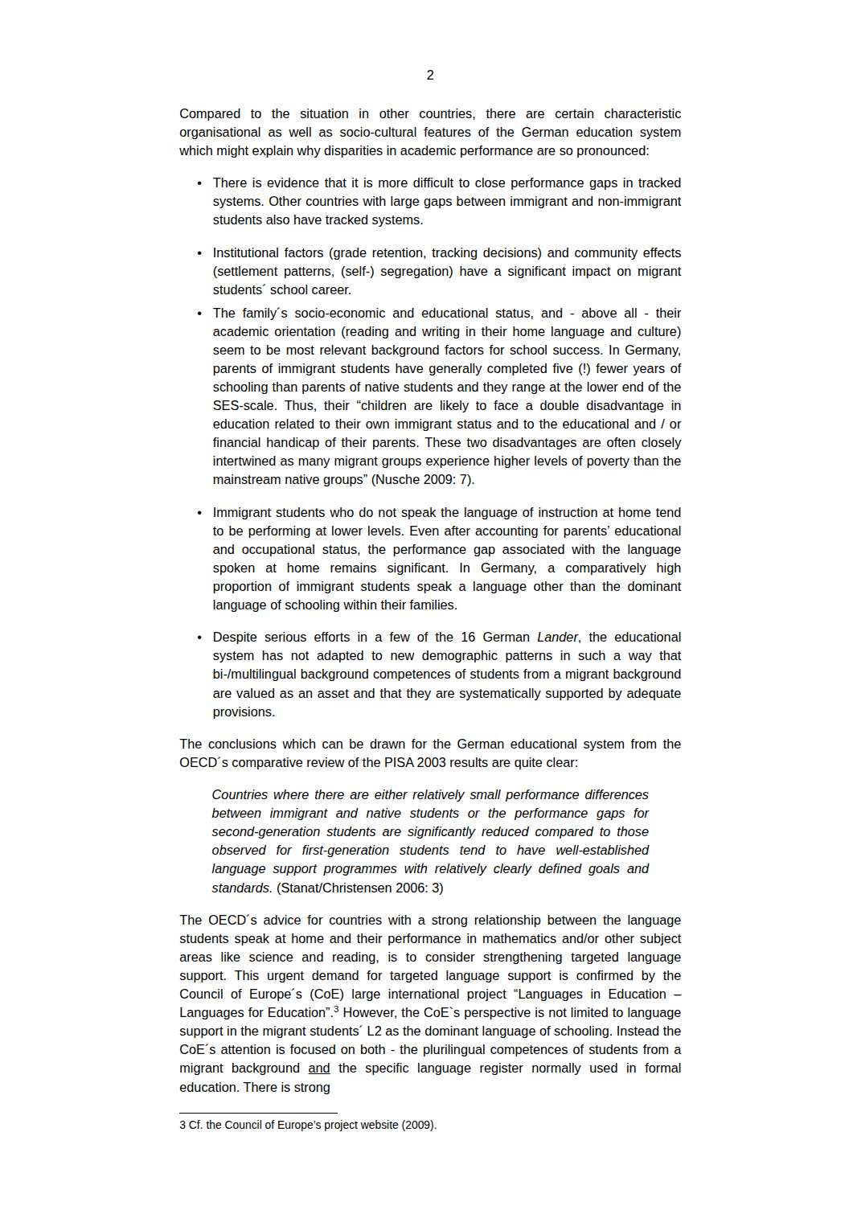2
Compared to the situation in other countries, there are certain characteristic organisational as well as socio-cultural features of the German education system which might explain why disparities in academic performance are so pronounced:
There is evidence that it is more difficult to close performance gaps in tracked systems. Other countries with large gaps between immigrant and non-immigrant students also have tracked systems.
Institutional factors (grade retention, tracking decisions) and community effects (settlement patterns, (self-) segregation) have a significant impact on migrant students´ school career.
The family´s socio-economic and educational status, and - above all - their academic orientation (reading and writing in their home language and culture) seem to be most relevant background factors for school success. In Germany, parents of immigrant students have generally completed five (!) fewer years of schooling than parents of native students and they range at the lower end of the SES-scale. Thus, their “children are likely to face a double disadvantage in education related to their own immigrant status and to the educational and / or financial handicap of their parents. These two disadvantages are often closely intertwined as many migrant groups experience higher levels of poverty than the mainstream native groups” (Nusche 2009: 7).
Immigrant students who do not speak the language of instruction at home tend to be performing at lower levels. Even after accounting for parents’ educational and occupational status, the performance gap associated with the language spoken at home remains significant. In Germany, a comparatively high proportion of immigrant students speak a language other than the dominant language of schooling within their families.
Despite serious efforts in a few of the 16 German Lander, the educational system has not adapted to new demographic patterns in such a way that bi-/multilingual background competences of students from a migrant background are valued as an asset and that they are systematically supported by adequate provisions.
The conclusions which can be drawn for the German educational system from the OECD´s comparative review of the PISA 2003 results are quite clear:
Countries where there are either relatively small performance differences between immigrant and native students or the performance gaps for second-generation students are significantly reduced compared to those observed for first-generation students tend to have well-established language support programmes with relatively clearly defined goals and standards. (Stanat/Christensen 2006: 3)
The OECD´s advice for countries with a strong relationship between the language students speak at home and their performance in mathematics and/or other subject areas like science and reading, is to consider strengthening targeted language support. This urgent demand for targeted language support is confirmed by the Council of Europe´s (CoE) large international project “Languages in Education – Languages for Education”.3 However, the CoE`s perspective is not limited to language support in the migrant students´ L2 as the dominant language of schooling. Instead the CoE´s attention is focused on both - the plurilingual competences of students from a migrant background and the specific language register normally used in formal education. There is strong
3 Cf. the Council of Europe’s project website (2009).